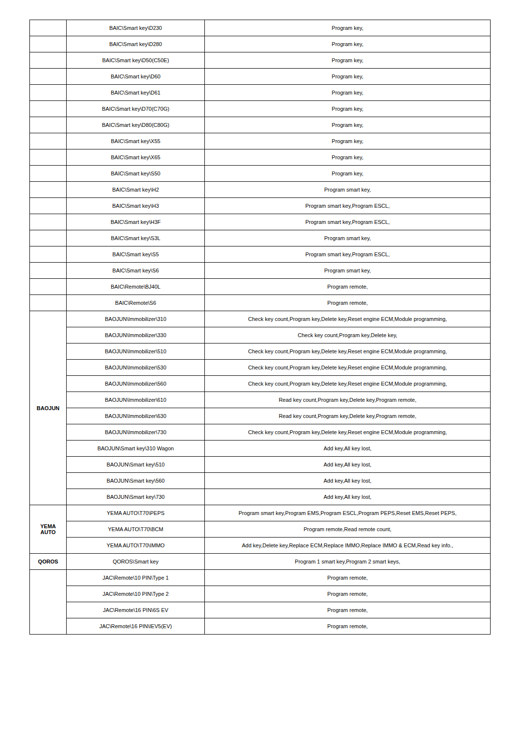| | BAIC\Smart key\D230 | Program key, |
| | BAIC\Smart key\D280 | Program key, |
| | BAIC\Smart key\D50(C50E) | Program key, |
| | BAIC\Smart key\D60 | Program key, |
| | BAIC\Smart key\D61 | Program key, |
| | BAIC\Smart key\D70(C70G) | Program key, |
| | BAIC\Smart key\D80(C80G) | Program key, |
| | BAIC\Smart key\X55 | Program key, |
| | BAIC\Smart key\X65 | Program key, |
| | BAIC\Smart key\S50 | Program key, |
| | BAIC\Smart key\H2 | Program smart key, |
| | BAIC\Smart key\H3 | Program smart key,Program ESCL, |
| | BAIC\Smart key\H3F | Program smart key,Program ESCL, |
| | BAIC\Smart key\S3L | Program smart key, |
| | BAIC\Smart key\S5 | Program smart key,Program ESCL, |
| | BAIC\Smart key\S6 | Program smart key, |
| | BAIC\Remote\BJ40L | Program remote, |
| | BAIC\Remote\S6 | Program remote, |
| BAOJUN | BAOJUN\Immobilizer\310 | Check key count,Program key,Delete key,Reset engine ECM,Module programming, |
| BAOJUN\Immobilizer\330 | Check key count,Program key,Delete key, |
| BAOJUN\Immobilizer\510 | Check key count,Program key,Delete key,Reset engine ECM,Module programming, |
| BAOJUN\Immobilizer\530 | Check key count,Program key,Delete key,Reset engine ECM,Module programming, |
| BAOJUN\Immobilizer\560 | Check key count,Program key,Delete key,Reset engine ECM,Module programming, |
| BAOJUN\Immobilizer\610 | Read key count,Program key,Delete key,Program remote, |
| BAOJUN\Immobilizer\630 | Read key count,Program key,Delete key,Program remote, |
| BAOJUN\Immobilizer\730 | Check key count,Program key,Delete key,Reset engine ECM,Module programming, |
| BAOJUN\Smart key\310 Wagon | Add key,All key lost, |
| BAOJUN\Smart key\510 | Add key,All key lost, |
| BAOJUN\Smart key\560 | Add key,All key lost, |
| BAOJUN\Smart key\730 | Add key,All key lost, |
| YEMA AUTO | YEMA AUTO\T70\PEPS | Program smart key,Program EMS,Program ESCL,Program PEPS,Reset EMS,Reset PEPS, |
| YEMA AUTO\T70\BCM | Program remote,Read remote count, |
| YEMA AUTO\T70\IMMO | Add key,Delete key,Replace ECM,Replace IMMO,Replace IMMO & ECM,Read key info., |
| QOROS | QOROS\Smart key | Program 1 smart key,Program 2 smart keys, |
| | JAC\Remote\10 PIN\Type 1 | Program remote, |
| JAC\Remote\10 PIN\Type 2 | Program remote, |
| JAC\Remote\16 PIN\6S EV | Program remote, |
| JAC\Remote\16 PIN\IEV5(EV) | Program remote, |